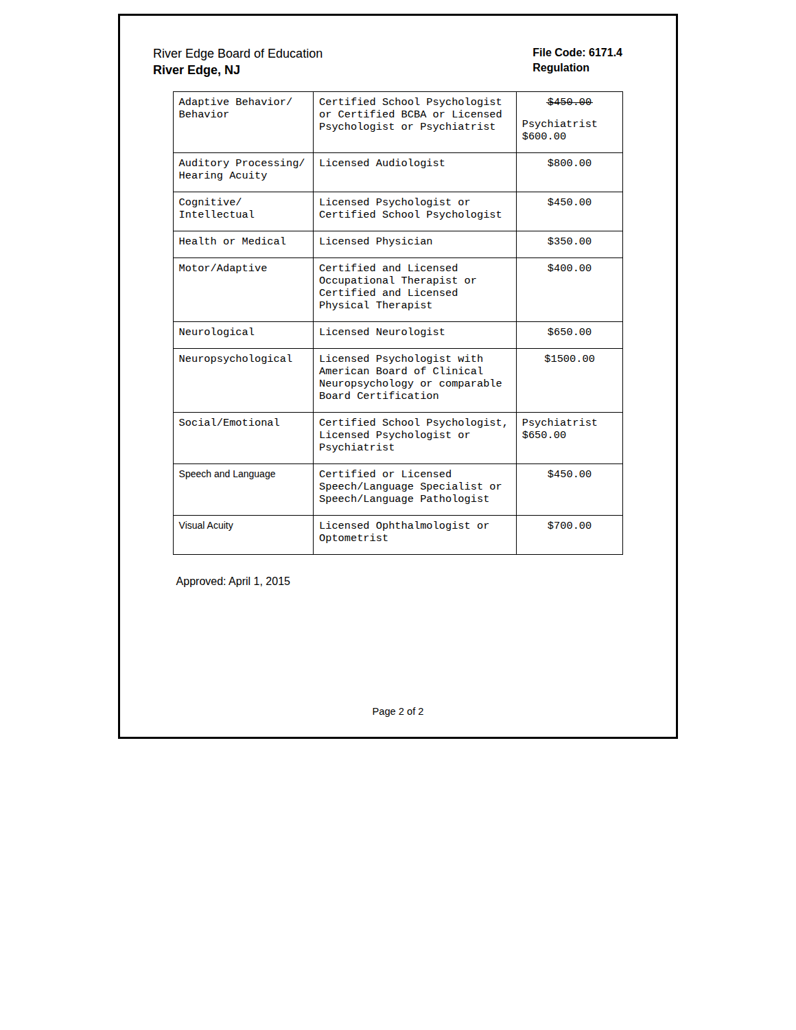River Edge Board of Education
River Edge, NJ
File Code: 6171.4
Regulation
| Adaptive Behavior/ Behavior | Certified School Psychologist or Certified BCBA or Licensed Psychologist or Psychiatrist | $450.00 Psychiatrist $600.00 |
| Auditory Processing/ Hearing Acuity | Licensed Audiologist | $800.00 |
| Cognitive/ Intellectual | Licensed Psychologist or Certified School Psychologist | $450.00 |
| Health or Medical | Licensed Physician | $350.00 |
| Motor/Adaptive | Certified and Licensed Occupational Therapist or Certified and Licensed Physical Therapist | $400.00 |
| Neurological | Licensed Neurologist | $650.00 |
| Neuropsychological | Licensed Psychologist with American Board of Clinical Neuropsychology or comparable Board Certification | $1500.00 |
| Social/Emotional | Certified School Psychologist, Licensed Psychologist or Psychiatrist | Psychiatrist $650.00 |
| Speech and Language | Certified or Licensed Speech/Language Specialist or Speech/Language Pathologist | $450.00 |
| Visual Acuity | Licensed Ophthalmologist or Optometrist | $700.00 |
Approved: April 1, 2015
Page 2 of 2